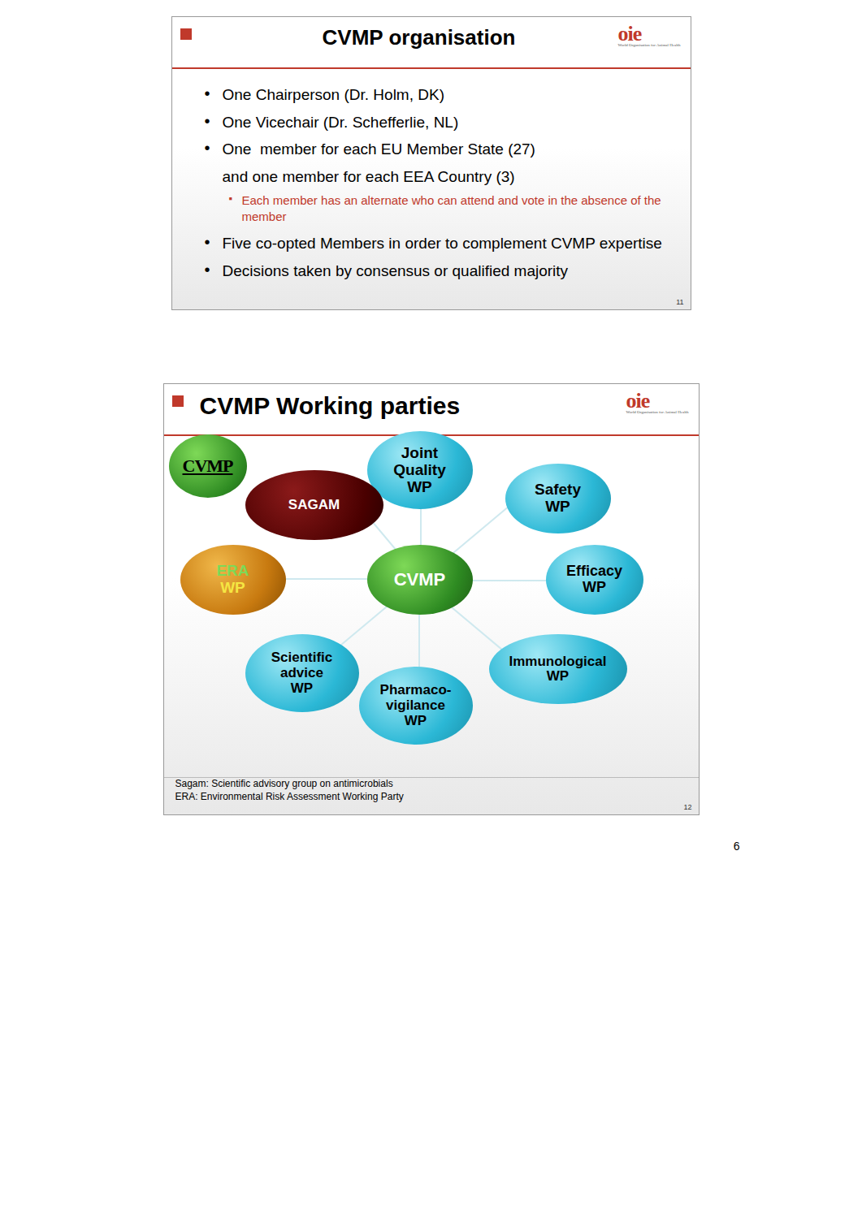oieWorld Organisation for Animal Health
CVMP organisation
One Chairperson (Dr. Holm, DK)
One Vicechair (Dr. Schefferlie, NL)
One member for each EU Member State (27)
and one member for each EEA Country (3)
Each member has an alternate who can attend and vote in the absence of the member
Five co-opted Members in order to complement CVMP expertise
Decisions taken by consensus or qualified majority
11
oieWorld Organisation for Animal Health
CVMP Working parties
CVMP
Joint
Quality
WP
SAGAM
Safety
WP
ERA
WP
CVMP
Efficacy
WP
Scientific
advice
WP
Pharmaco-
vigilance
WP
Immunological
WP
Sagam: Scientific advisory group on antimicrobials
ERA: Environmental Risk Assessment Working Party
12
6